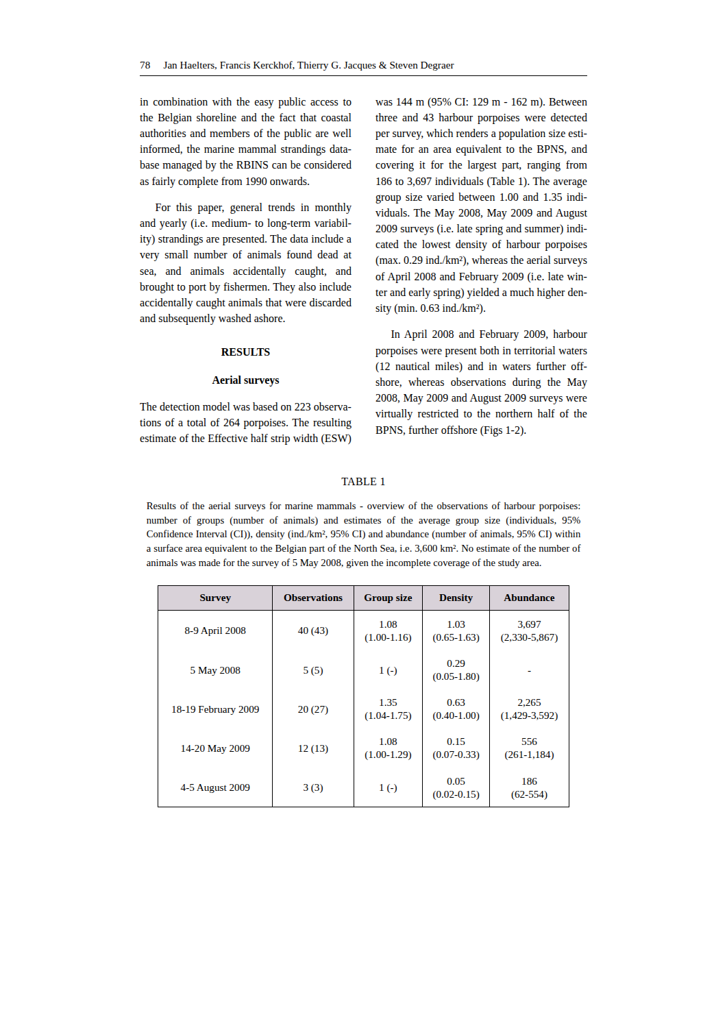78 Jan Haelters, Francis Kerckhof, Thierry G. Jacques & Steven Degraer
in combination with the easy public access to the Belgian shoreline and the fact that coastal authorities and members of the public are well informed, the marine mammal strandings database managed by the RBINS can be considered as fairly complete from 1990 onwards.
For this paper, general trends in monthly and yearly (i.e. medium- to long-term variability) strandings are presented. The data include a very small number of animals found dead at sea, and animals accidentally caught, and brought to port by fishermen. They also include accidentally caught animals that were discarded and subsequently washed ashore.
RESULTS
Aerial surveys
The detection model was based on 223 observations of a total of 264 porpoises. The resulting estimate of the Effective half strip width (ESW) was 144 m (95% CI: 129 m - 162 m). Between three and 43 harbour porpoises were detected per survey, which renders a population size estimate for an area equivalent to the BPNS, and covering it for the largest part, ranging from 186 to 3,697 individuals (Table 1). The average group size varied between 1.00 and 1.35 individuals. The May 2008, May 2009 and August 2009 surveys (i.e. late spring and summer) indicated the lowest density of harbour porpoises (max. 0.29 ind./km²), whereas the aerial surveys of April 2008 and February 2009 (i.e. late winter and early spring) yielded a much higher density (min. 0.63 ind./km²).
In April 2008 and February 2009, harbour porpoises were present both in territorial waters (12 nautical miles) and in waters further offshore, whereas observations during the May 2008, May 2009 and August 2009 surveys were virtually restricted to the northern half of the BPNS, further offshore (Figs 1-2).
TABLE 1
Results of the aerial surveys for marine mammals - overview of the observations of harbour porpoises: number of groups (number of animals) and estimates of the average group size (individuals, 95% Confidence Interval (CI)), density (ind./km², 95% CI) and abundance (number of animals, 95% CI) within a surface area equivalent to the Belgian part of the North Sea, i.e. 3,600 km². No estimate of the number of animals was made for the survey of 5 May 2008, given the incomplete coverage of the study area.
| Survey | Observations | Group size | Density | Abundance |
| --- | --- | --- | --- | --- |
| 8-9 April 2008 | 40 (43) | 1.08 (1.00-1.16) | 1.03 (0.65-1.63) | 3,697 (2,330-5,867) |
| 5 May 2008 | 5 (5) | 1 (-) | 0.29 (0.05-1.80) | - |
| 18-19 February 2009 | 20 (27) | 1.35 (1.04-1.75) | 0.63 (0.40-1.00) | 2,265 (1,429-3,592) |
| 14-20 May 2009 | 12 (13) | 1.08 (1.00-1.29) | 0.15 (0.07-0.33) | 556 (261-1,184) |
| 4-5 August 2009 | 3 (3) | 1 (-) | 0.05 (0.02-0.15) | 186 (62-554) |